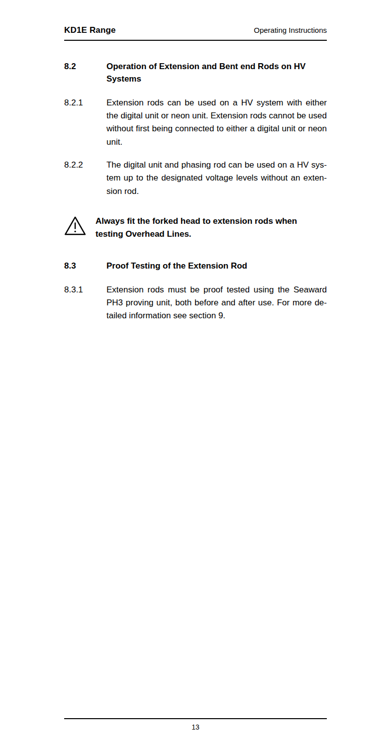KD1E Range Operating Instructions
8.2 Operation of Extension and Bent end Rods on HV Systems
8.2.1
Extension rods can be used on a HV system with either the digital unit or neon unit. Extension rods cannot be used without first being connected to either a digital unit or neon unit.
8.2.2
The digital unit and phasing rod can be used on a HV system up to the designated voltage levels without an extension rod.
Always fit the forked head to extension rods when testing Overhead Lines.
8.3 Proof Testing of the Extension Rod
8.3.1
Extension rods must be proof tested using the Seaward PH3 proving unit, both before and after use. For more detailed information see section 9.
13